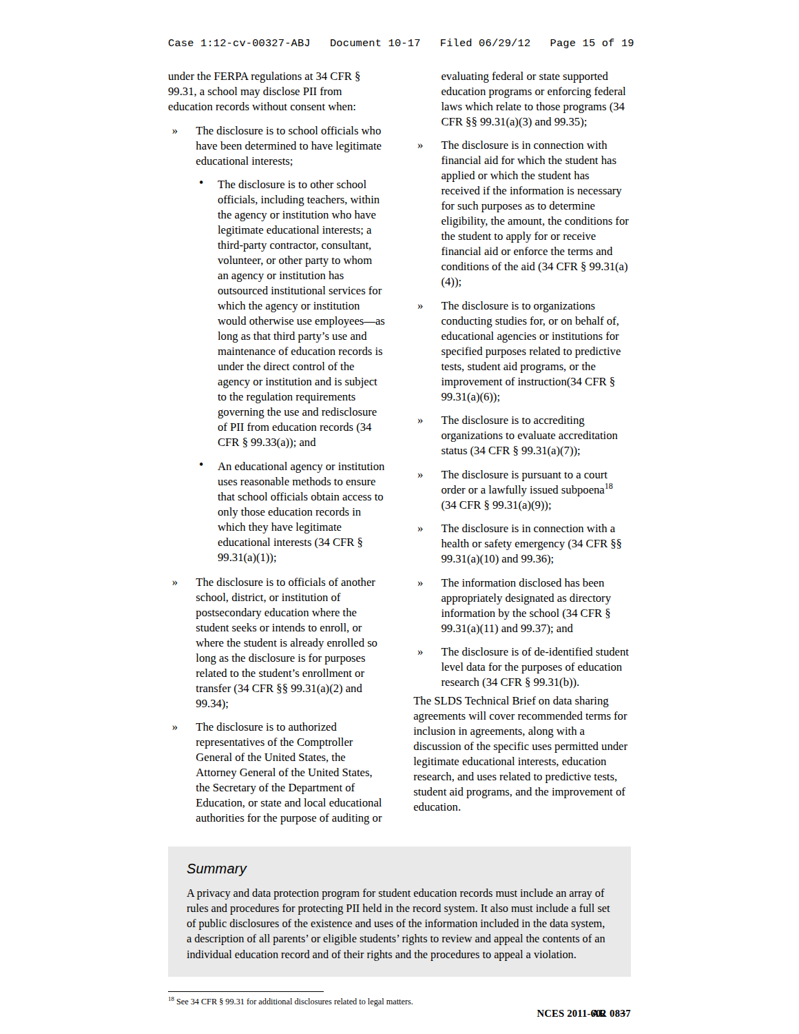Case 1:12-cv-00327-ABJ Document 10-17 Filed 06/29/12 Page 15 of 19
under the FERPA regulations at 34 CFR § 99.31, a school may disclose PII from education records without consent when:
The disclosure is to school officials who have been determined to have legitimate educational interests;
The disclosure is to other school officials, including teachers, within the agency or institution who have legitimate educational interests; a third-party contractor, consultant, volunteer, or other party to whom an agency or institution has outsourced institutional services for which the agency or institution would otherwise use employees—as long as that third party’s use and maintenance of education records is under the direct control of the agency or institution and is subject to the regulation requirements governing the use and redisclosure of PII from education records (34 CFR § 99.33(a)); and
An educational agency or institution uses reasonable methods to ensure that school officials obtain access to only those education records in which they have legitimate educational interests (34 CFR § 99.31(a)(1));
The disclosure is to officials of another school, district, or institution of postsecondary education where the student seeks or intends to enroll, or where the student is already enrolled so long as the disclosure is for purposes related to the student’s enrollment or transfer (34 CFR §§ 99.31(a)(2) and 99.34);
The disclosure is to authorized representatives of the Comptroller General of the United States, the Attorney General of the United States, the Secretary of the Department of Education, or state and local educational authorities for the purpose of auditing or evaluating federal or state supported education programs or enforcing federal laws which relate to those programs (34 CFR §§ 99.31(a)(3) and 99.35);
The disclosure is in connection with financial aid for which the student has applied or which the student has received if the information is necessary for such purposes as to determine eligibility, the amount, the conditions for the student to apply for or receive financial aid or enforce the terms and conditions of the aid (34 CFR § 99.31(a)(4));
The disclosure is to organizations conducting studies for, or on behalf of, educational agencies or institutions for specified purposes related to predictive tests, student aid programs, or the improvement of instruction(34 CFR § 99.31(a)(6));
The disclosure is to accrediting organizations to evaluate accreditation status (34 CFR § 99.31(a)(7));
The disclosure is pursuant to a court order or a lawfully issued subpoena18 (34 CFR § 99.31(a)(9));
The disclosure is in connection with a health or safety emergency (34 CFR §§ 99.31(a)(10) and 99.36);
The information disclosed has been appropriately designated as directory information by the school (34 CFR § 99.31(a)(11) and 99.37); and
The disclosure is of de-identified student level data for the purposes of education research (34 CFR § 99.31(b)).
The SLDS Technical Brief on data sharing agreements will cover recommended terms for inclusion in agreements, along with a discussion of the specific uses permitted under legitimate educational interests, education research, and uses related to predictive tests, student aid programs, and the improvement of education.
Summary
A privacy and data protection program for student education records must include an array of rules and procedures for protecting PII held in the record system. It also must include a full set of public disclosures of the existence and uses of the information included in the data system, a description of all parents’ or eligible students’ rights to review and appeal the contents of an individual education record and of their rights and the procedures to appeal a violation.
18 See 34 CFR § 99.31 for additional disclosures related to legal matters.
NCES 2011-602 AR 0837